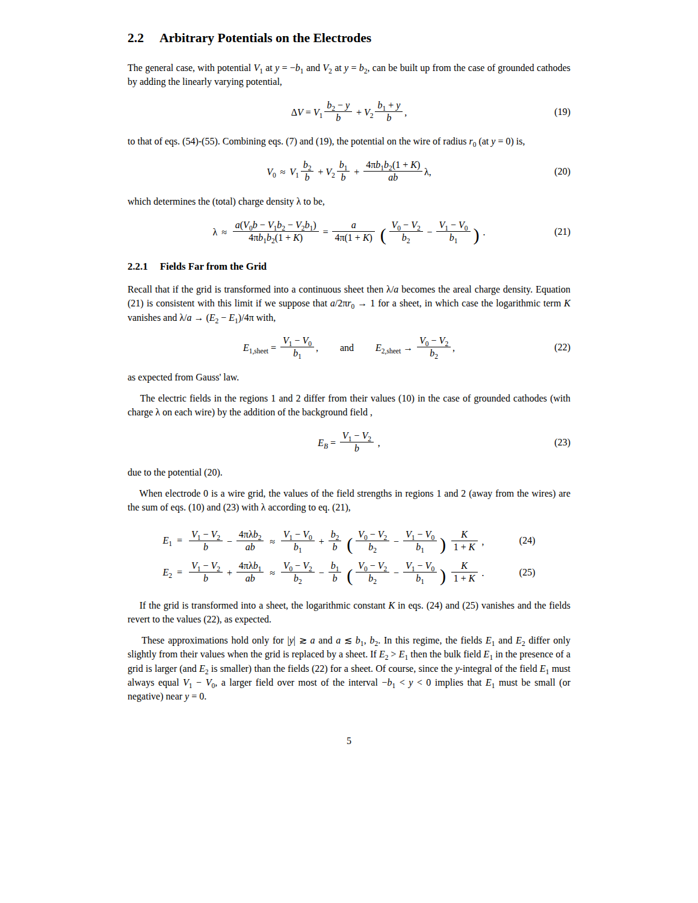2.2 Arbitrary Potentials on the Electrodes
The general case, with potential V1 at y = −b1 and V2 at y = b2, can be built up from the case of grounded cathodes by adding the linearly varying potential,
ΔV = V1b2 − y b + V2b1 + y b,
(19)
to that of eqs. (54)-(55). Combining eqs. (7) and (19), the potential on the wire of radius r0 (at y = 0) is,
V0 ≈ V1b2 b + V2b1 b + 4πb1b2(1 + K) abλ,
(20)
which determines the (total) charge density λ to be,
λ ≈ a(V0b − V1b2 − V2b1) 4πb1b2(1 + K) = a 4π(1 + K) (V0 − V2 b2 − V1 − V0 b1) .
(21)
2.2.1 Fields Far from the Grid
Recall that if the grid is transformed into a continuous sheet then λ/a becomes the areal charge density. Equation (21) is consistent with this limit if we suppose that a/2πr0 → 1 for a sheet, in which case the logarithmic term K vanishes and λ/a → (E2 − E1)/4π with,
E1,sheet = V1 − V0 b1, and E2,sheet → V0 − V2 b2,
(22)
as expected from Gauss' law.
The electric fields in the regions 1 and 2 differ from their values (10) in the case of grounded cathodes (with charge λ on each wire) by the addition of the background field ,
EB = V1 − V2 b ,
(23)
due to the potential (20).
When electrode 0 is a wire grid, the values of the field strengths in regions 1 and 2 (away from the wires) are the sum of eqs. (10) and (23) with λ according to eq. (21),
| E 1 | = | V 1 − V 2 b − 4πλ b 2 ab ≈ V 1 − V 0 b 1 + b 2 b ( V 0 − V 2 b 2 − V 1 − V 0 b 1 ) K 1 + K , | (24) |
| E 2 | = | V 1 − V 2 b + 4πλ b 1 ab ≈ V 0 − V 2 b 2 − b 1 b ( V 0 − V 2 b 2 − V 1 − V 0 b 1 ) K 1 + K . | (25) |
If the grid is transformed into a sheet, the logarithmic constant K in eqs. (24) and (25) vanishes and the fields revert to the values (22), as expected.
These approximations hold only for |y| ≳ a and a ≲ b1, b2. In this regime, the fields E1 and E2 differ only slightly from their values when the grid is replaced by a sheet. If E2 > E1 then the bulk field E1 in the presence of a grid is larger (and E2 is smaller) than the fields (22) for a sheet. Of course, since the y-integral of the field E1 must always equal V1 − V0, a larger field over most of the interval −b1 < y < 0 implies that E1 must be small (or negative) near y = 0.
5